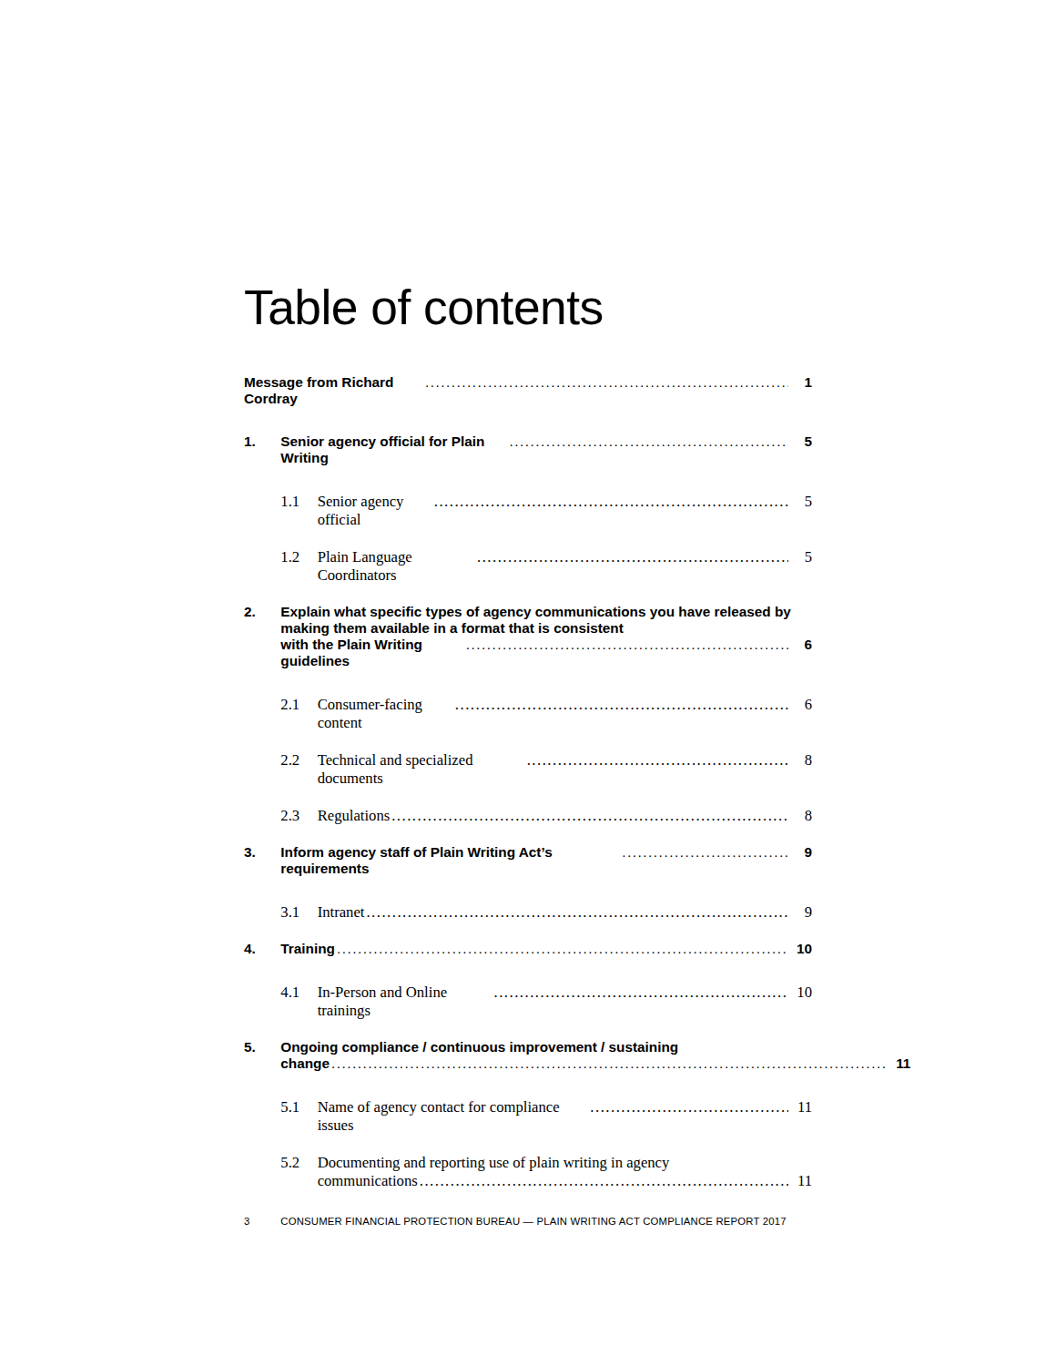Table of contents
Message from Richard Cordray ................................................................................ 1
1. Senior agency official for Plain Writing ............................................................ 5
1.1 Senior agency official ................................................................................ 5
1.2 Plain Language Coordinators .................................................................... 5
2. Explain what specific types of agency communications you have released by making them available in a format that is consistent with the Plain Writing guidelines ........................................................................ 6
2.1 Consumer-facing content ......................................................................... 6
2.2 Technical and specialized documents ....................................................... 8
2.3 Regulations .............................................................................................. 8
3. Inform agency staff of Plain Writing Act’s requirements .................................. 9
3.1 Intranet ..................................................................................................... 9
4. Training ....................................................................................................... 10
4.1 In-Person and Online trainings ............................................................. 10
5. Ongoing compliance / continuous improvement / sustaining change .......................................................................................................... 11
5.1 Name of agency contact for compliance issues ........................................ 11
5.2 Documenting and reporting use of plain writing in agency
communications ....................................................................................... 11
3 CONSUMER FINANCIAL PROTECTION BUREAU — PLAIN WRITING ACT COMPLIANCE REPORT 2017